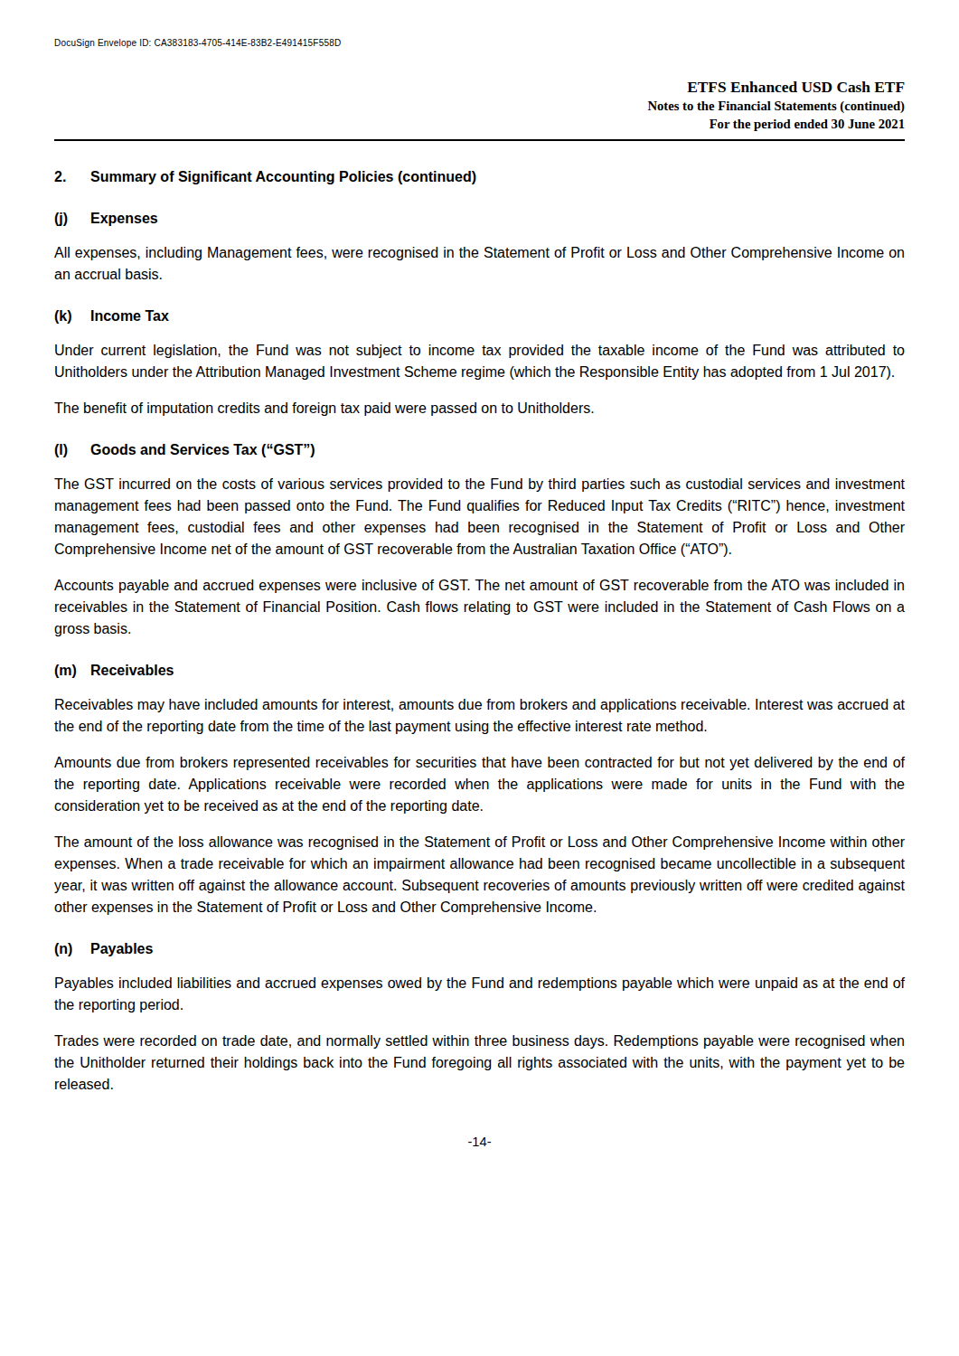DocuSign Envelope ID: CA383183-4705-414E-83B2-E491415F558D
ETFS Enhanced USD Cash ETF
Notes to the Financial Statements (continued)
For the period ended 30 June 2021
2. Summary of Significant Accounting Policies (continued)
(j) Expenses
All expenses, including Management fees, were recognised in the Statement of Profit or Loss and Other Comprehensive Income on an accrual basis.
(k) Income Tax
Under current legislation, the Fund was not subject to income tax provided the taxable income of the Fund was attributed to Unitholders under the Attribution Managed Investment Scheme regime (which the Responsible Entity has adopted from 1 Jul 2017).
The benefit of imputation credits and foreign tax paid were passed on to Unitholders.
(l) Goods and Services Tax (“GST”)
The GST incurred on the costs of various services provided to the Fund by third parties such as custodial services and investment management fees had been passed onto the Fund. The Fund qualifies for Reduced Input Tax Credits (“RITC”) hence, investment management fees, custodial fees and other expenses had been recognised in the Statement of Profit or Loss and Other Comprehensive Income net of the amount of GST recoverable from the Australian Taxation Office (“ATO”).
Accounts payable and accrued expenses were inclusive of GST. The net amount of GST recoverable from the ATO was included in receivables in the Statement of Financial Position. Cash flows relating to GST were included in the Statement of Cash Flows on a gross basis.
(m) Receivables
Receivables may have included amounts for interest, amounts due from brokers and applications receivable. Interest was accrued at the end of the reporting date from the time of the last payment using the effective interest rate method.
Amounts due from brokers represented receivables for securities that have been contracted for but not yet delivered by the end of the reporting date. Applications receivable were recorded when the applications were made for units in the Fund with the consideration yet to be received as at the end of the reporting date.
The amount of the loss allowance was recognised in the Statement of Profit or Loss and Other Comprehensive Income within other expenses. When a trade receivable for which an impairment allowance had been recognised became uncollectible in a subsequent year, it was written off against the allowance account. Subsequent recoveries of amounts previously written off were credited against other expenses in the Statement of Profit or Loss and Other Comprehensive Income.
(n) Payables
Payables included liabilities and accrued expenses owed by the Fund and redemptions payable which were unpaid as at the end of the reporting period.
Trades were recorded on trade date, and normally settled within three business days. Redemptions payable were recognised when the Unitholder returned their holdings back into the Fund foregoing all rights associated with the units, with the payment yet to be released.
-14-